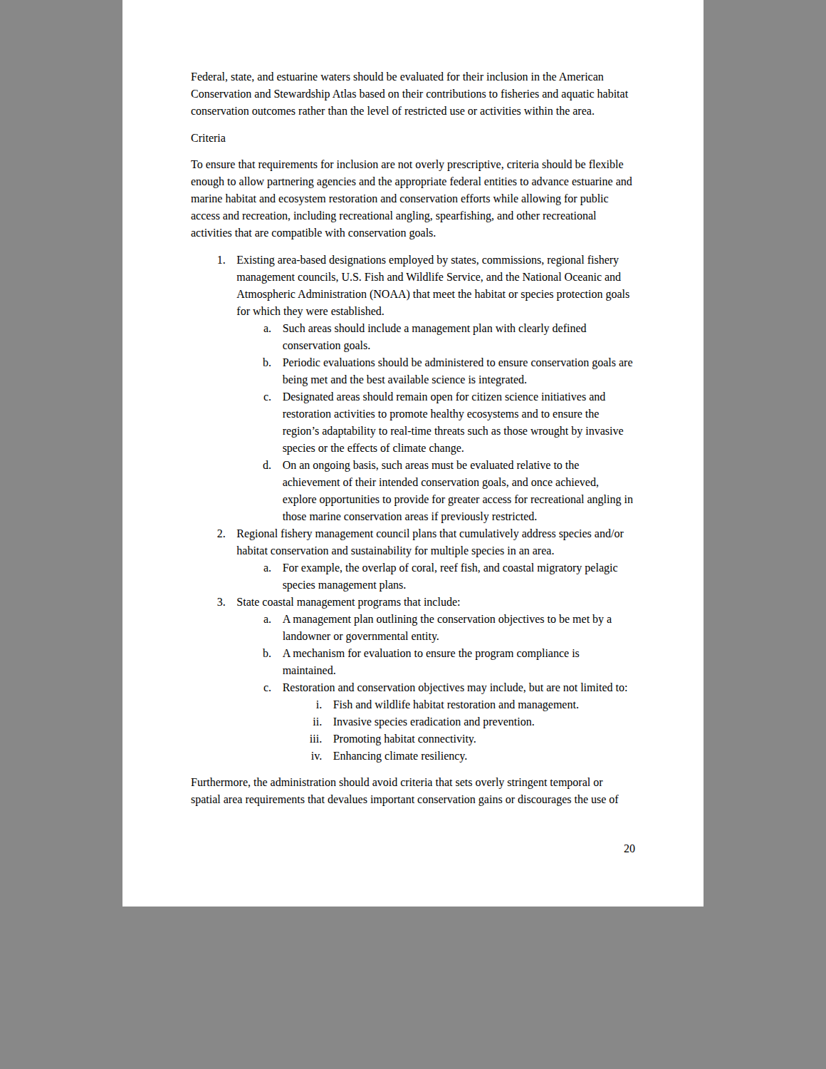Federal, state, and estuarine waters should be evaluated for their inclusion in the American Conservation and Stewardship Atlas based on their contributions to fisheries and aquatic habitat conservation outcomes rather than the level of restricted use or activities within the area.
Criteria
To ensure that requirements for inclusion are not overly prescriptive, criteria should be flexible enough to allow partnering agencies and the appropriate federal entities to advance estuarine and marine habitat and ecosystem restoration and conservation efforts while allowing for public access and recreation, including recreational angling, spearfishing, and other recreational activities that are compatible with conservation goals.
Existing area-based designations employed by states, commissions, regional fishery management councils, U.S. Fish and Wildlife Service, and the National Oceanic and Atmospheric Administration (NOAA) that meet the habitat or species protection goals for which they were established.
Such areas should include a management plan with clearly defined conservation goals.
Periodic evaluations should be administered to ensure conservation goals are being met and the best available science is integrated.
Designated areas should remain open for citizen science initiatives and restoration activities to promote healthy ecosystems and to ensure the region’s adaptability to real-time threats such as those wrought by invasive species or the effects of climate change.
On an ongoing basis, such areas must be evaluated relative to the achievement of their intended conservation goals, and once achieved, explore opportunities to provide for greater access for recreational angling in those marine conservation areas if previously restricted.
Regional fishery management council plans that cumulatively address species and/or habitat conservation and sustainability for multiple species in an area.
For example, the overlap of coral, reef fish, and coastal migratory pelagic species management plans.
State coastal management programs that include:
A management plan outlining the conservation objectives to be met by a landowner or governmental entity.
A mechanism for evaluation to ensure the program compliance is maintained.
Restoration and conservation objectives may include, but are not limited to:
Fish and wildlife habitat restoration and management.
Invasive species eradication and prevention.
Promoting habitat connectivity.
Enhancing climate resiliency.
Furthermore, the administration should avoid criteria that sets overly stringent temporal or spatial area requirements that devalues important conservation gains or discourages the use of
20